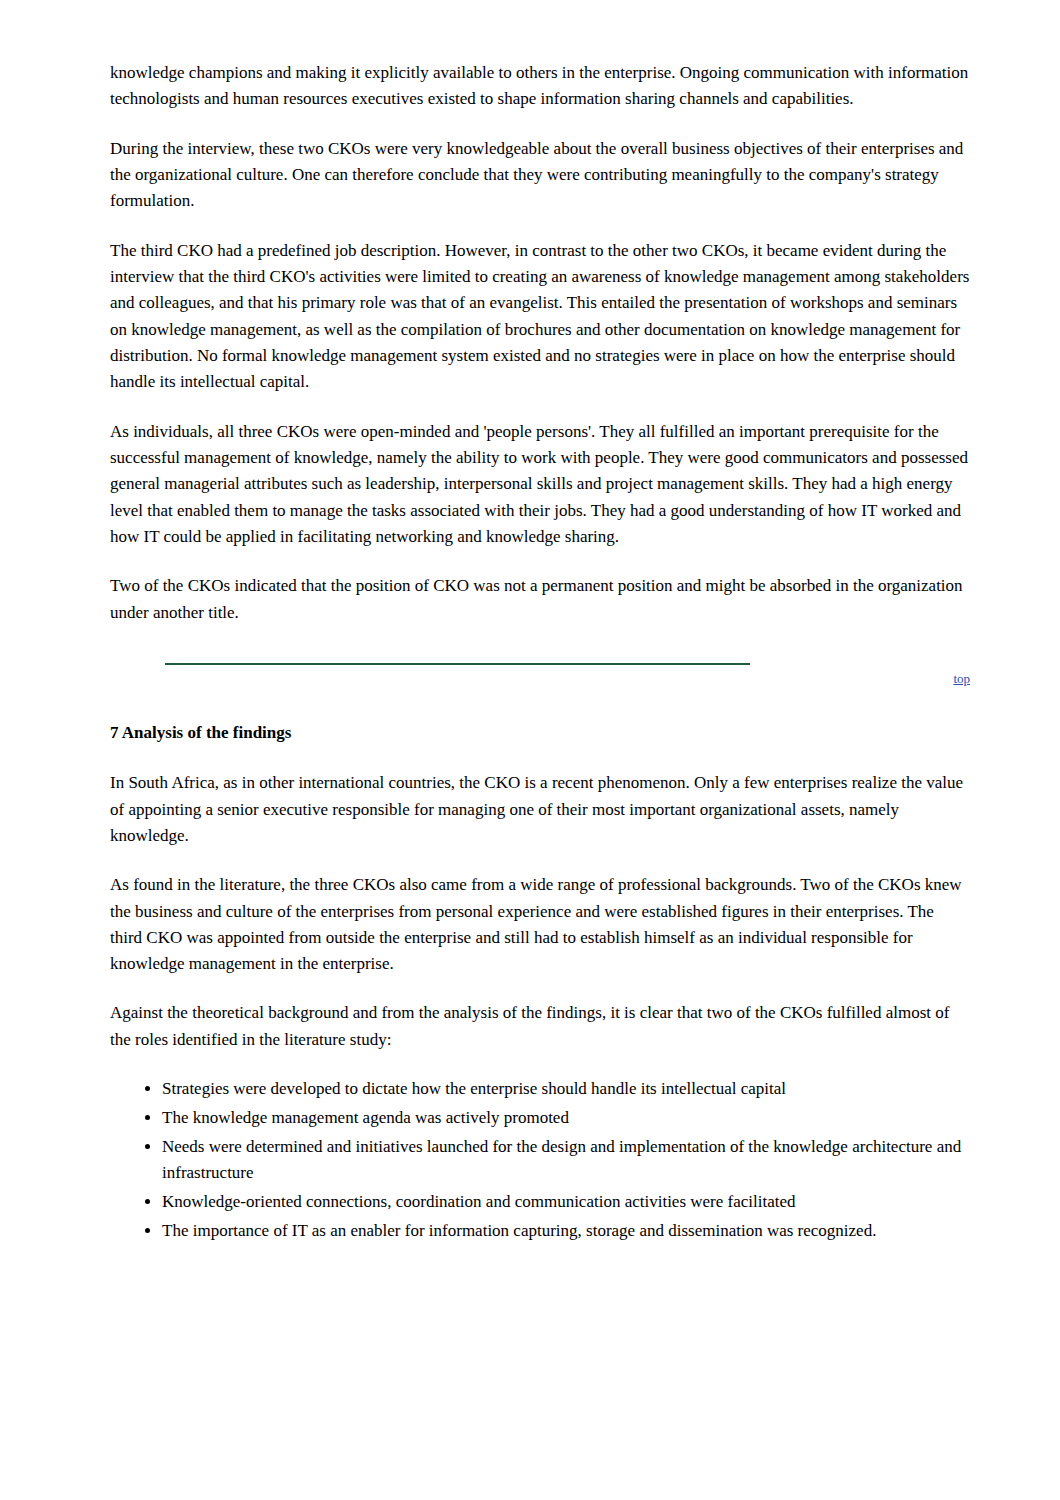knowledge champions and making it explicitly available to others in the enterprise. Ongoing communication with information technologists and human resources executives existed to shape information sharing channels and capabilities.
During the interview, these two CKOs were very knowledgeable about the overall business objectives of their enterprises and the organizational culture. One can therefore conclude that they were contributing meaningfully to the company's strategy formulation.
The third CKO had a predefined job description. However, in contrast to the other two CKOs, it became evident during the interview that the third CKO's activities were limited to creating an awareness of knowledge management among stakeholders and colleagues, and that his primary role was that of an evangelist. This entailed the presentation of workshops and seminars on knowledge management, as well as the compilation of brochures and other documentation on knowledge management for distribution. No formal knowledge management system existed and no strategies were in place on how the enterprise should handle its intellectual capital.
As individuals, all three CKOs were open-minded and 'people persons'. They all fulfilled an important prerequisite for the successful management of knowledge, namely the ability to work with people. They were good communicators and possessed general managerial attributes such as leadership, interpersonal skills and project management skills. They had a high energy level that enabled them to manage the tasks associated with their jobs. They had a good understanding of how IT worked and how IT could be applied in facilitating networking and knowledge sharing.
Two of the CKOs indicated that the position of CKO was not a permanent position and might be absorbed in the organization under another title.
top
7 Analysis of the findings
In South Africa, as in other international countries, the CKO is a recent phenomenon. Only a few enterprises realize the value of appointing a senior executive responsible for managing one of their most important organizational assets, namely knowledge.
As found in the literature, the three CKOs also came from a wide range of professional backgrounds. Two of the CKOs knew the business and culture of the enterprises from personal experience and were established figures in their enterprises. The third CKO was appointed from outside the enterprise and still had to establish himself as an individual responsible for knowledge management in the enterprise.
Against the theoretical background and from the analysis of the findings, it is clear that two of the CKOs fulfilled almost of the roles identified in the literature study:
Strategies were developed to dictate how the enterprise should handle its intellectual capital
The knowledge management agenda was actively promoted
Needs were determined and initiatives launched for the design and implementation of the knowledge architecture and infrastructure
Knowledge-oriented connections, coordination and communication activities were facilitated
The importance of IT as an enabler for information capturing, storage and dissemination was recognized.